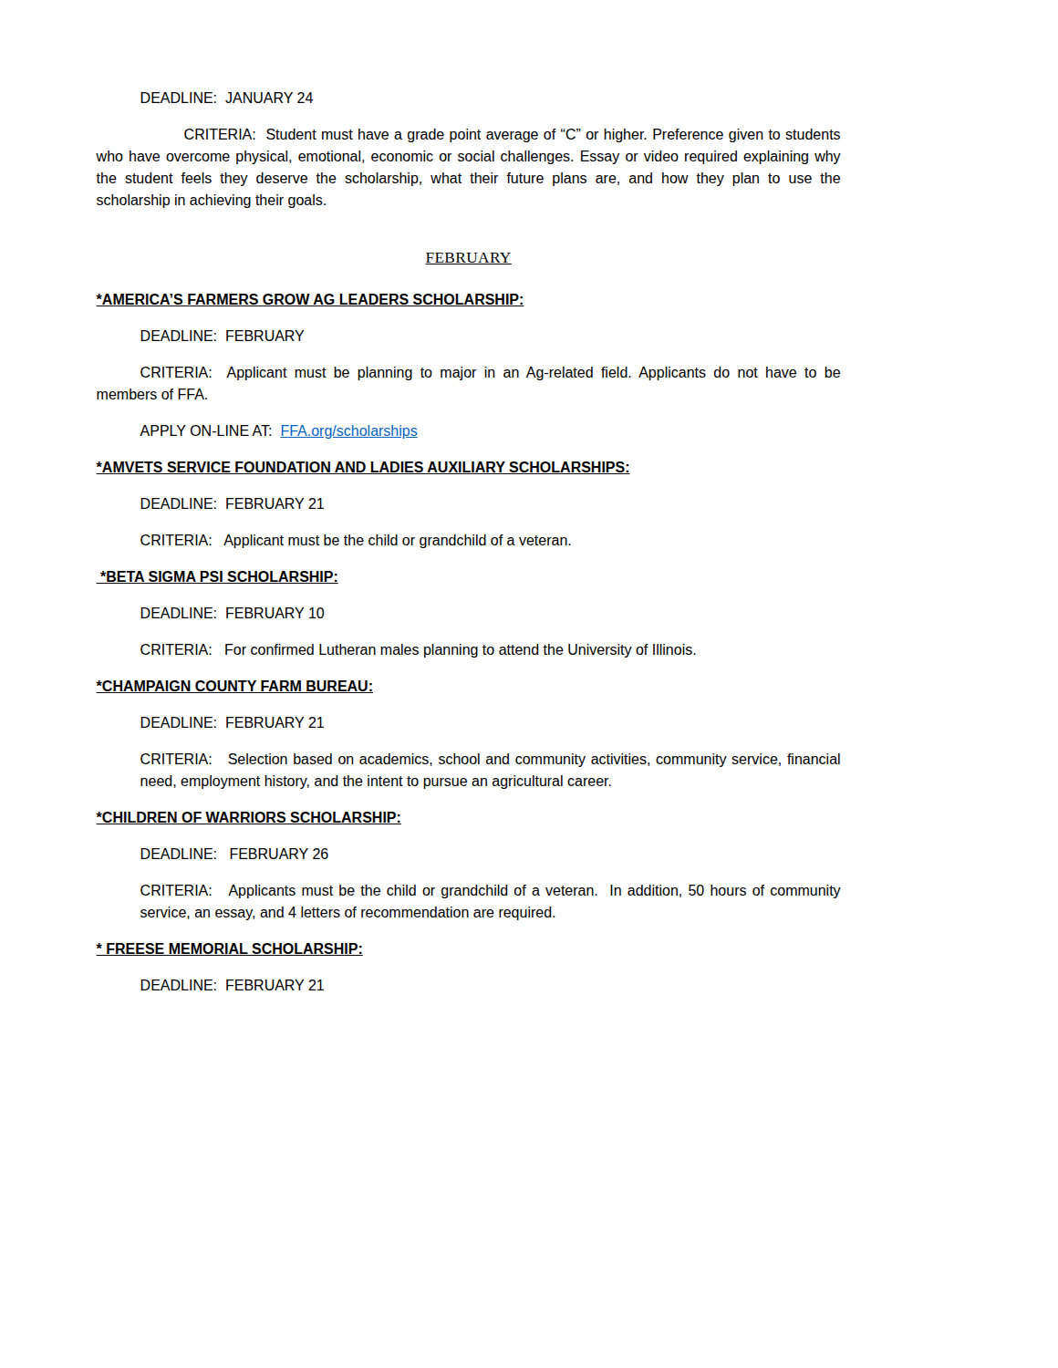DEADLINE: JANUARY 24
CRITERIA: Student must have a grade point average of “C” or higher. Preference given to students who have overcome physical, emotional, economic or social challenges. Essay or video required explaining why the student feels they deserve the scholarship, what their future plans are, and how they plan to use the scholarship in achieving their goals.
FEBRUARY
*AMERICA’S FARMERS GROW AG LEADERS SCHOLARSHIP:
DEADLINE: FEBRUARY
CRITERIA: Applicant must be planning to major in an Ag-related field. Applicants do not have to be members of FFA.
APPLY ON-LINE AT: FFA.org/scholarships
*AMVETS SERVICE FOUNDATION AND LADIES AUXILIARY SCHOLARSHIPS:
DEADLINE: FEBRUARY 21
CRITERIA: Applicant must be the child or grandchild of a veteran.
*BETA SIGMA PSI SCHOLARSHIP:
DEADLINE: FEBRUARY 10
CRITERIA: For confirmed Lutheran males planning to attend the University of Illinois.
*CHAMPAIGN COUNTY FARM BUREAU:
DEADLINE: FEBRUARY 21
CRITERIA: Selection based on academics, school and community activities, community service, financial need, employment history, and the intent to pursue an agricultural career.
*CHILDREN OF WARRIORS SCHOLARSHIP:
DEADLINE: FEBRUARY 26
CRITERIA: Applicants must be the child or grandchild of a veteran. In addition, 50 hours of community service, an essay, and 4 letters of recommendation are required.
* FREESE MEMORIAL SCHOLARSHIP:
DEADLINE: FEBRUARY 21